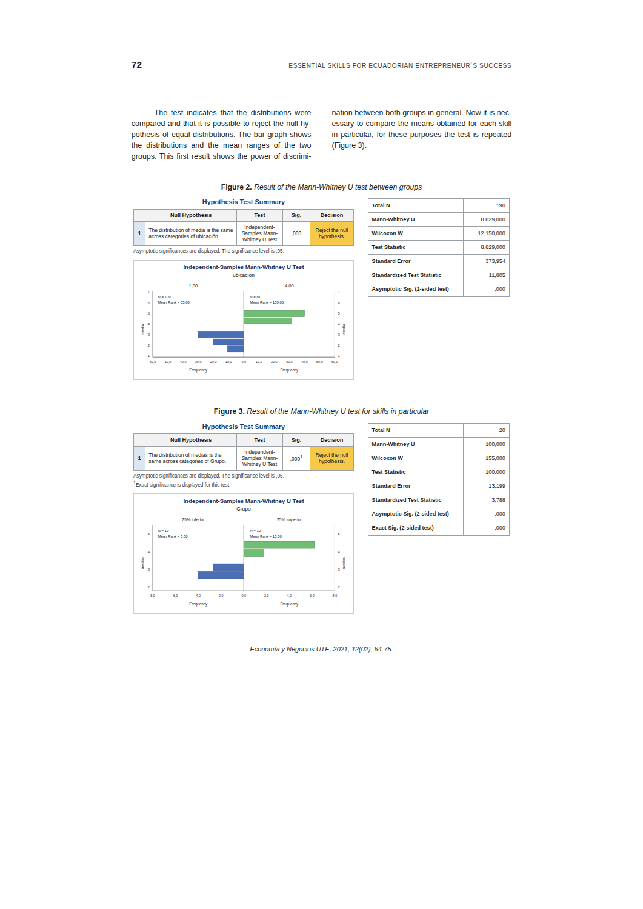72
Essential skills for Ecuadorian entrepreneur´s success
The test indicates that the distributions were compared and that it is possible to reject the null hypothesis of equal distributions. The bar graph shows the distributions and the mean ranges of the two groups. This first result shows the power of discrimination between both groups in general. Now it is necessary to compare the means obtained for each skill in particular, for these purposes the test is repeated (Figure 3).
Figure 2. Result of the Mann-Whitney U test between groups
Hypothesis Test Summary
| | Null Hypothesis | Test | Sig. | Decision |
| --- | --- | --- | --- | --- |
| 1 | The distribution of media is the same across categories of ubicación. | Independent-Samples Mann-Whitney U Test | ,000 | Reject the null hypothesis. |
Asymptotic significances are displayed. The significance level is ,05.
Independent-Samples Mann-Whitney U Test
ubicación
1,00 4,00 7 6 5 4 3 2 1 7 6 5 4 3 2 1 media media N = 109 Mean Rank = 55,00 N = 81 Mean Rank = 150,00 60,0 50,0 40,0 30,0 20,0 10,0 0,0 10,0 20,0 30,0 40,0 50,0 60,0 Frequency Frequency
| Total N | 190 |
| Mann-Whitney U | 8.829,000 |
| Wilcoxon W | 12.150,000 |
| Test Statistic | 8.829,000 |
| Standard Error | 373,954 |
| Standardized Test Statistic | 11,805 |
| Asymptotic Sig. (2-sided test) | ,000 |
Figure 3. Result of the Mann-Whitney U test for skills in particular
Hypothesis Test Summary
| | Null Hypothesis | Test | Sig. | Decision |
| --- | --- | --- | --- | --- |
| 1 | The distribution of medias is the same across categories of Grupo. | Independent-Samples Mann-Whitney U Test | ,000 1 | Reject the null hypothesis. |
Asymptotic significances are displayed. The significance level is ,05.
1Exact significance is displayed for this test.
Independent-Samples Mann-Whitney U Test
Grupo
25% inferior 25% superior 5 4 3 2 5 4 3 2 medias medias N = 10 Mean Rank = 5,50 N = 10 Mean Rank = 15,50 8,0 6,0 4,0 2,0 0,0 2,0 4,0 6,0 8,0 Frequency Frequency
| Total N | 20 |
| Mann-Whitney U | 100,000 |
| Wilcoxon W | 155,000 |
| Test Statistic | 100,000 |
| Standard Error | 13,199 |
| Standardized Test Statistic | 3,788 |
| Asymptotic Sig. (2-sided test) | ,000 |
| Exact Sig. (2-sided test) | ,000 |
Economía y Negocios UTE, 2021, 12(02), 64-75.